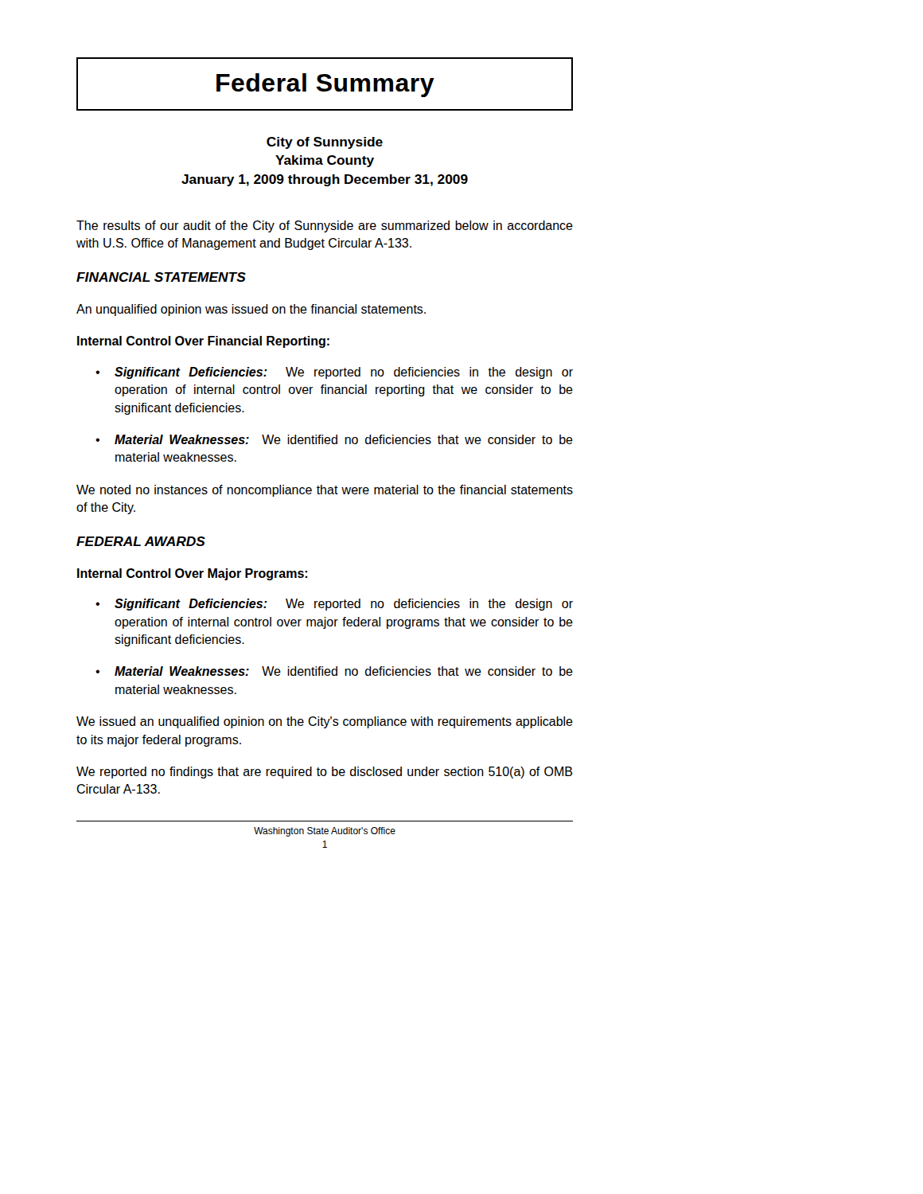Federal Summary
City of Sunnyside
Yakima County
January 1, 2009 through December 31, 2009
The results of our audit of the City of Sunnyside are summarized below in accordance with U.S. Office of Management and Budget Circular A-133.
FINANCIAL STATEMENTS
An unqualified opinion was issued on the financial statements.
Internal Control Over Financial Reporting:
Significant Deficiencies: We reported no deficiencies in the design or operation of internal control over financial reporting that we consider to be significant deficiencies.
Material Weaknesses: We identified no deficiencies that we consider to be material weaknesses.
We noted no instances of noncompliance that were material to the financial statements of the City.
FEDERAL AWARDS
Internal Control Over Major Programs:
Significant Deficiencies: We reported no deficiencies in the design or operation of internal control over major federal programs that we consider to be significant deficiencies.
Material Weaknesses: We identified no deficiencies that we consider to be material weaknesses.
We issued an unqualified opinion on the City's compliance with requirements applicable to its major federal programs.
We reported no findings that are required to be disclosed under section 510(a) of OMB Circular A-133.
Washington State Auditor's Office
1